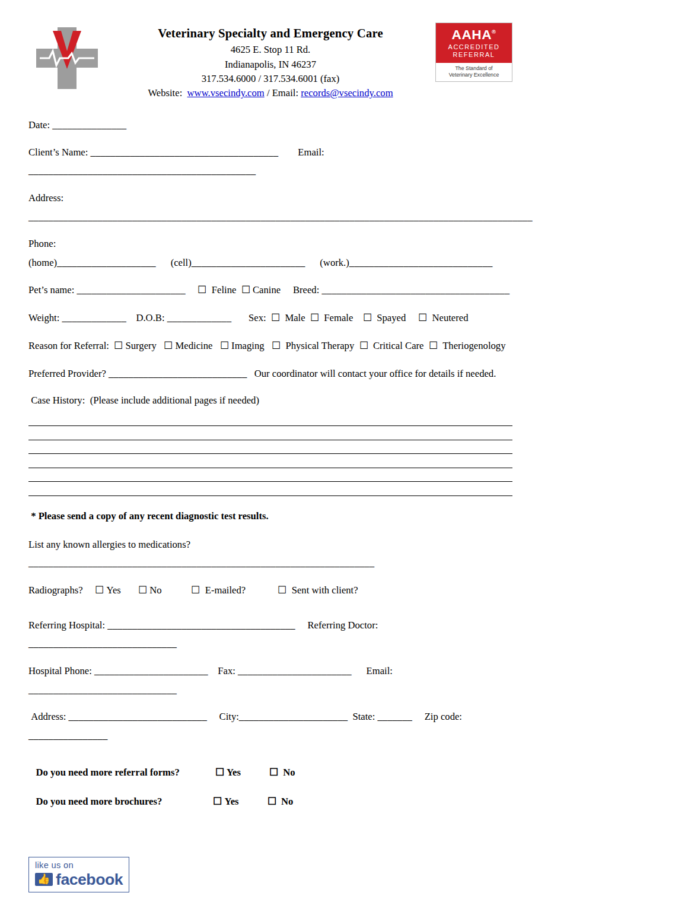Veterinary Specialty and Emergency Care
4625 E. Stop 11 Rd.
Indianapolis, IN 46237
317.534.6000 / 317.534.6001 (fax)
Website: www.vsecindy.com / Email: records@vsecindy.com
AAHA®
ACCREDITED
REFERRAL
The Standard of
Veterinary Excellence
Date: _______________
Client’s Name: ______________________________________ Email: ______________________________________________
Address: ______________________________________________________________________________________________________
Phone: (home)____________________ (cell)_______________________ (work.)_____________________________
Pet’s name: ______________________ ☐ Feline ☐ Canine Breed: ______________________________________
Weight: _____________ D.O.B: _____________ Sex: ☐ Male ☐ Female ☐ Spayed ☐ Neutered
Reason for Referral: ☐ Surgery ☐ Medicine ☐ Imaging ☐ Physical Therapy ☐ Critical Care ☐ Theriogenology
Preferred Provider? ____________________________ Our coordinator will contact your office for details if needed.
Case History: (Please include additional pages if needed)
* Please send a copy of any recent diagnostic test results.
List any known allergies to medications? ______________________________________________________________________
Radiographs? ☐ Yes ☐ No ☐ E-mailed? ☐ Sent with client?
Referring Hospital: ______________________________________ Referring Doctor: ______________________________
Hospital Phone: _______________________ Fax: _______________________ Email: ______________________________
Address: ____________________________ City:______________________ State: _______ Zip code: ________________
Do you need more referral forms?☐ Yes☐ No
Do you need more brochures?☐ Yes☐ No
like us on
👍 facebook